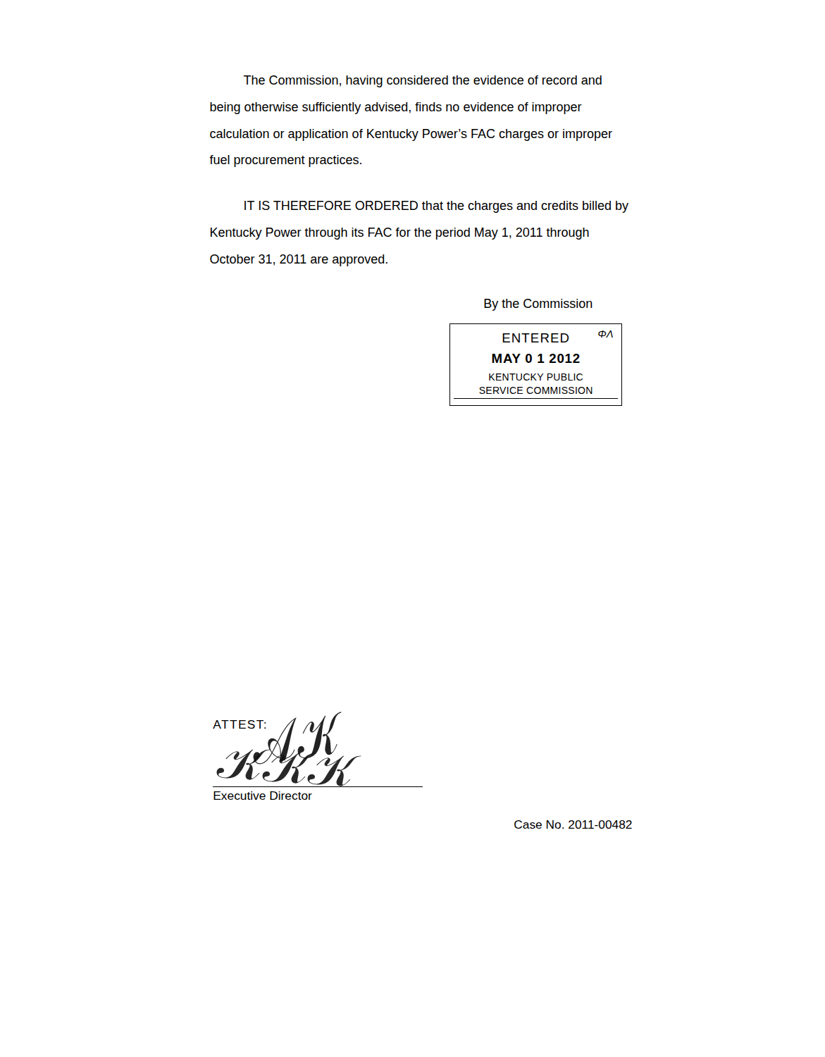The Commission, having considered the evidence of record and being otherwise sufficiently advised, finds no evidence of improper calculation or application of Kentucky Power’s FAC charges or improper fuel procurement practices.
IT IS THEREFORE ORDERED that the charges and credits billed by Kentucky Power through its FAC for the period May 1, 2011 through October 31, 2011 are approved.
By the Commission
ΦΛ
ENTERED
MAY 0 1 2012
KENTUCKY PUBLIC SERVICE COMMISSION
ATTEST: 𝒜𝒦 𝒦𝒦𝒦
Executive Director
Case No. 2011-00482